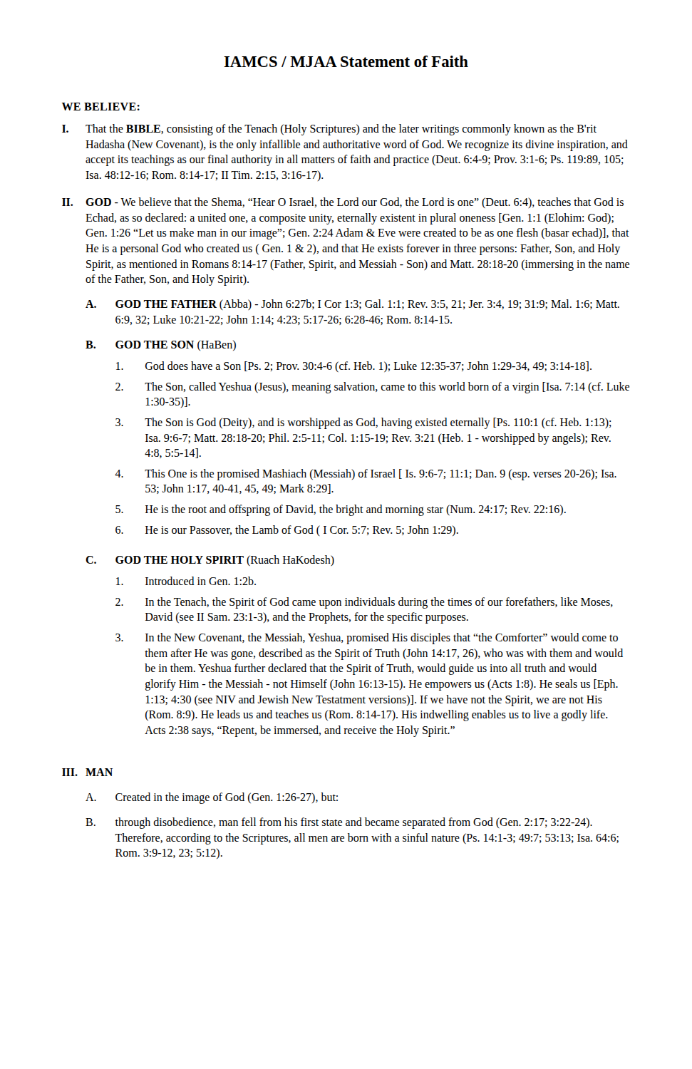IAMCS / MJAA Statement of Faith
WE BELIEVE:
I.
That the BIBLE, consisting of the Tenach (Holy Scriptures) and the later writings commonly known as the B'rit Hadasha (New Covenant), is the only infallible and authoritative word of God. We recognize its divine inspiration, and accept its teachings as our final authority in all matters of faith and practice (Deut. 6:4-9; Prov. 3:1-6; Ps. 119:89, 105; Isa. 48:12-16; Rom. 8:14-17; II Tim. 2:15, 3:16-17).
II.
GOD - We believe that the Shema, “Hear O Israel, the Lord our God, the Lord is one” (Deut. 6:4), teaches that God is Echad, as so declared: a united one, a composite unity, eternally existent in plural oneness [Gen. 1:1 (Elohim: God); Gen. 1:26 “Let us make man in our image”; Gen. 2:24 Adam & Eve were created to be as one flesh (basar echad)], that He is a personal God who created us ( Gen. 1 & 2), and that He exists forever in three persons: Father, Son, and Holy Spirit, as mentioned in Romans 8:14-17 (Father, Spirit, and Messiah - Son) and Matt. 28:18-20 (immersing in the name of the Father, Son, and Holy Spirit).
A.
GOD THE FATHER (Abba) - John 6:27b; I Cor 1:3; Gal. 1:1; Rev. 3:5, 21; Jer. 3:4, 19; 31:9; Mal. 1:6; Matt. 6:9, 32; Luke 10:21-22; John 1:14; 4:23; 5:17-26; 6:28-46; Rom. 8:14-15.
B.
GOD THE SON (HaBen)
1.
God does have a Son [Ps. 2; Prov. 30:4-6 (cf. Heb. 1); Luke 12:35-37; John 1:29-34, 49; 3:14-18].
2.
The Son, called Yeshua (Jesus), meaning salvation, came to this world born of a virgin [Isa. 7:14 (cf. Luke 1:30-35)].
3.
The Son is God (Deity), and is worshipped as God, having existed eternally [Ps. 110:1 (cf. Heb. 1:13); Isa. 9:6-7; Matt. 28:18-20; Phil. 2:5-11; Col. 1:15-19; Rev. 3:21 (Heb. 1 - worshipped by angels); Rev. 4:8, 5:5-14].
4.
This One is the promised Mashiach (Messiah) of Israel [ Is. 9:6-7; 11:1; Dan. 9 (esp. verses 20-26); Isa. 53; John 1:17, 40-41, 45, 49; Mark 8:29].
5.
He is the root and offspring of David, the bright and morning star (Num. 24:17; Rev. 22:16).
6.
He is our Passover, the Lamb of God ( I Cor. 5:7; Rev. 5; John 1:29).
C.
GOD THE HOLY SPIRIT (Ruach HaKodesh)
1.
Introduced in Gen. 1:2b.
2.
In the Tenach, the Spirit of God came upon individuals during the times of our forefathers, like Moses, David (see II Sam. 23:1-3), and the Prophets, for the specific purposes.
3.
In the New Covenant, the Messiah, Yeshua, promised His disciples that “the Comforter” would come to them after He was gone, described as the Spirit of Truth (John 14:17, 26), who was with them and would be in them. Yeshua further declared that the Spirit of Truth, would guide us into all truth and would glorify Him - the Messiah - not Himself (John 16:13-15). He empowers us (Acts 1:8). He seals us [Eph. 1:13; 4:30 (see NIV and Jewish New Testatment versions)]. If we have not the Spirit, we are not His (Rom. 8:9). He leads us and teaches us (Rom. 8:14-17). His indwelling enables us to live a godly life. Acts 2:38 says, “Repent, be immersed, and receive the Holy Spirit.”
III.
MAN
A.
Created in the image of God (Gen. 1:26-27), but:
B.
through disobedience, man fell from his first state and became separated from God (Gen. 2:17; 3:22-24). Therefore, according to the Scriptures, all men are born with a sinful nature (Ps. 14:1-3; 49:7; 53:13; Isa. 64:6; Rom. 3:9-12, 23; 5:12).